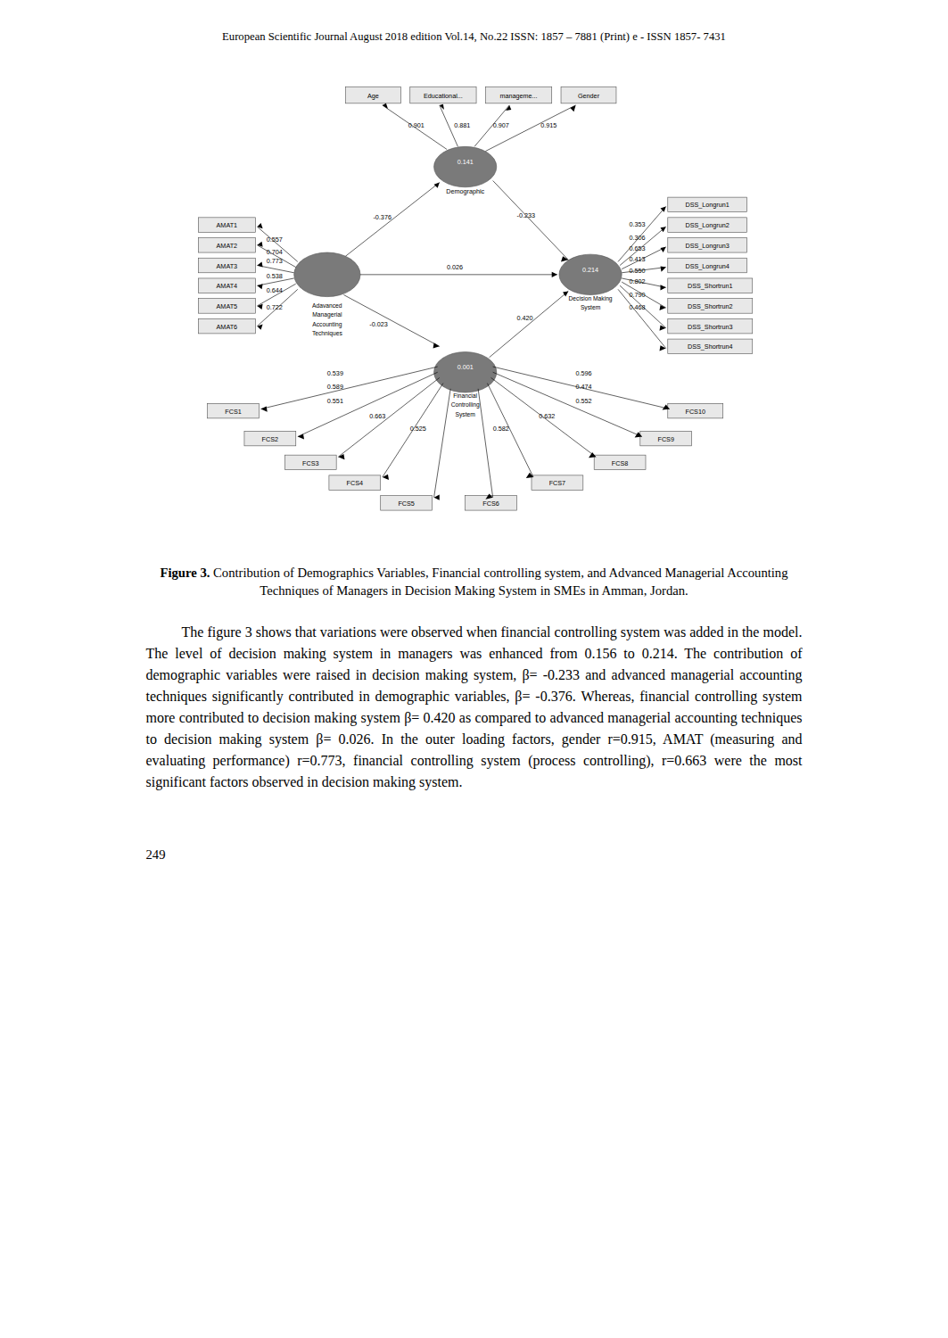European Scientific Journal August 2018 edition Vol.14, No.22 ISSN: 1857 – 7881 (Print) e - ISSN 1857- 7431
Structural equation model diagram Path diagram showing Demographic, Advanced Managerial Accounting Techniques, Financial Controlling System latent variables and their indicators, with path coefficients leading to Decision Making System. Age Educational... manageme... Gender 0.141 Demographic 0.901 0.881 0.907 0.915 AMAT1 AMAT2 AMAT3 AMAT4 AMAT5 AMAT6 Adavanced Managerial Accounting Techniques 0.557 0.704 0.773 0.538 0.644 0.722 -0.376 0.026 -0.023 0.214 Decision Making System DSS_Longrun1 DSS_Longrun2 DSS_Longrun3 DSS_Longrun4 DSS_Shortrun1 DSS_Shortrun2 DSS_Shortrun3 DSS_Shortrun4 0.353 0.306 0.653 0.413 0.550 0.802 0.790 0.468 -0.233 0.001 Financial Controlling System 0.420 FCS1 FCS2 FCS3 FCS4 FCS5 FCS6 FCS7 FCS8 FCS9 FCS10 0.539 0.589 0.551 0.663 0.525 0.582 0.632 0.552 0.474 0.596
Figure 3. Contribution of Demographics Variables, Financial controlling system, and Advanced Managerial Accounting Techniques of Managers in Decision Making System in SMEs in Amman, Jordan.
The figure 3 shows that variations were observed when financial controlling system was added in the model. The level of decision making system in managers was enhanced from 0.156 to 0.214. The contribution of demographic variables were raised in decision making system, β= -0.233 and advanced managerial accounting techniques significantly contributed in demographic variables, β= -0.376. Whereas, financial controlling system more contributed to decision making system β= 0.420 as compared to advanced managerial accounting techniques to decision making system β= 0.026. In the outer loading factors, gender r=0.915, AMAT (measuring and evaluating performance) r=0.773, financial controlling system (process controlling), r=0.663 were the most significant factors observed in decision making system.
249